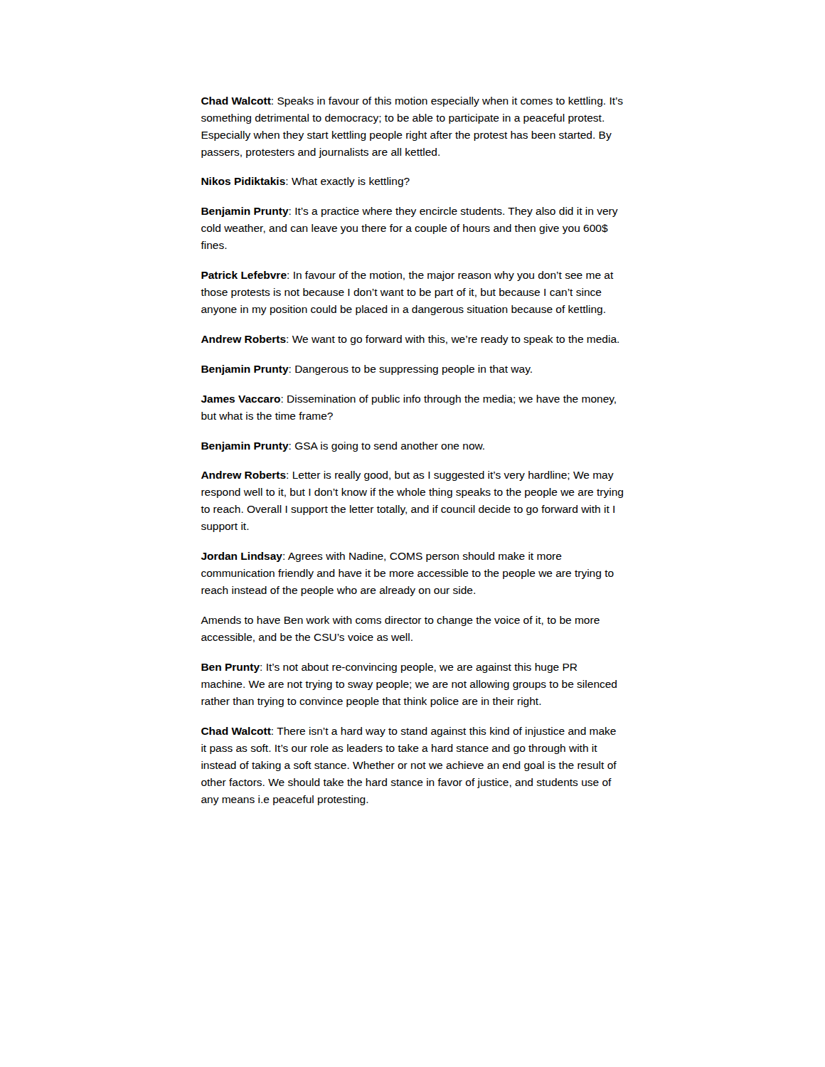Chad Walcott: Speaks in favour of this motion especially when it comes to kettling. It’s something detrimental to democracy; to be able to participate in a peaceful protest. Especially when they start kettling people right after the protest has been started. By passers, protesters and journalists are all kettled.
Nikos Pidiktakis: What exactly is kettling?
Benjamin Prunty: It’s a practice where they encircle students. They also did it in very cold weather, and can leave you there for a couple of hours and then give you 600$ fines.
Patrick Lefebvre: In favour of the motion, the major reason why you don’t see me at those protests is not because I don’t want to be part of it, but because I can’t since anyone in my position could be placed in a dangerous situation because of kettling.
Andrew Roberts: We want to go forward with this, we’re ready to speak to the media.
Benjamin Prunty: Dangerous to be suppressing people in that way.
James Vaccaro: Dissemination of public info through the media; we have the money, but what is the time frame?
Benjamin Prunty: GSA is going to send another one now.
Andrew Roberts: Letter is really good, but as I suggested it’s very hardline; We may respond well to it, but I don’t know if the whole thing speaks to the people we are trying to reach. Overall I support the letter totally, and if council decide to go forward with it I support it.
Jordan Lindsay: Agrees with Nadine, COMS person should make it more communication friendly and have it be more accessible to the people we are trying to reach instead of the people who are already on our side.
Amends to have Ben work with coms director to change the voice of it, to be more accessible, and be the CSU’s voice as well.
Ben Prunty: It’s not about re-convincing people, we are against this huge PR machine. We are not trying to sway people; we are not allowing groups to be silenced rather than trying to convince people that think police are in their right.
Chad Walcott: There isn’t a hard way to stand against this kind of injustice and make it pass as soft. It’s our role as leaders to take a hard stance and go through with it instead of taking a soft stance. Whether or not we achieve an end goal is the result of other factors. We should take the hard stance in favor of justice, and students use of any means i.e peaceful protesting.